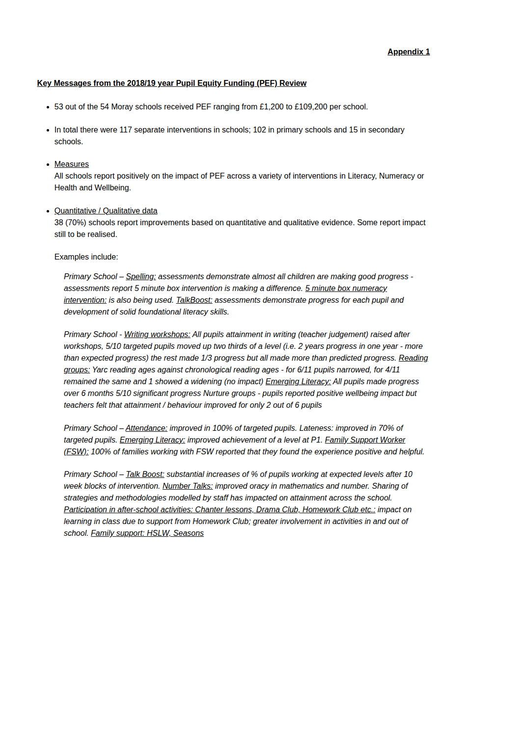Appendix 1
Key Messages from the 2018/19 year Pupil Equity Funding (PEF) Review
53 out of the 54 Moray schools received PEF ranging from £1,200 to £109,200 per school.
In total there were 117 separate interventions in schools; 102 in primary schools and 15 in secondary schools.
Measures All schools report positively on the impact of PEF across a variety of interventions in Literacy, Numeracy or Health and Wellbeing.
Quantitative / Qualitative data 38 (70%) schools report improvements based on quantitative and qualitative evidence. Some report impact still to be realised.
Examples include:
Primary School – Spelling: assessments demonstrate almost all children are making good progress - assessments report 5 minute box intervention is making a difference. 5 minute box numeracy intervention: is also being used. TalkBoost: assessments demonstrate progress for each pupil and development of solid foundational literacy skills.
Primary School - Writing workshops: All pupils attainment in writing (teacher judgement) raised after workshops, 5/10 targeted pupils moved up two thirds of a level (i.e. 2 years progress in one year - more than expected progress) the rest made 1/3 progress but all made more than predicted progress. Reading groups: Yarc reading ages against chronological reading ages - for 6/11 pupils narrowed, for 4/11 remained the same and 1 showed a widening (no impact) Emerging Literacy: All pupils made progress over 6 months 5/10 significant progress Nurture groups - pupils reported positive wellbeing impact but teachers felt that attainment / behaviour improved for only 2 out of 6 pupils
Primary School – Attendance: improved in 100% of targeted pupils. Lateness: improved in 70% of targeted pupils. Emerging Literacy: improved achievement of a level at P1. Family Support Worker (FSW): 100% of families working with FSW reported that they found the experience positive and helpful.
Primary School – Talk Boost: substantial increases of % of pupils working at expected levels after 10 week blocks of intervention. Number Talks: improved oracy in mathematics and number. Sharing of strategies and methodologies modelled by staff has impacted on attainment across the school. Participation in after-school activities: Chanter lessons, Drama Club, Homework Club etc.: impact on learning in class due to support from Homework Club; greater involvement in activities in and out of school. Family support: HSLW, Seasons